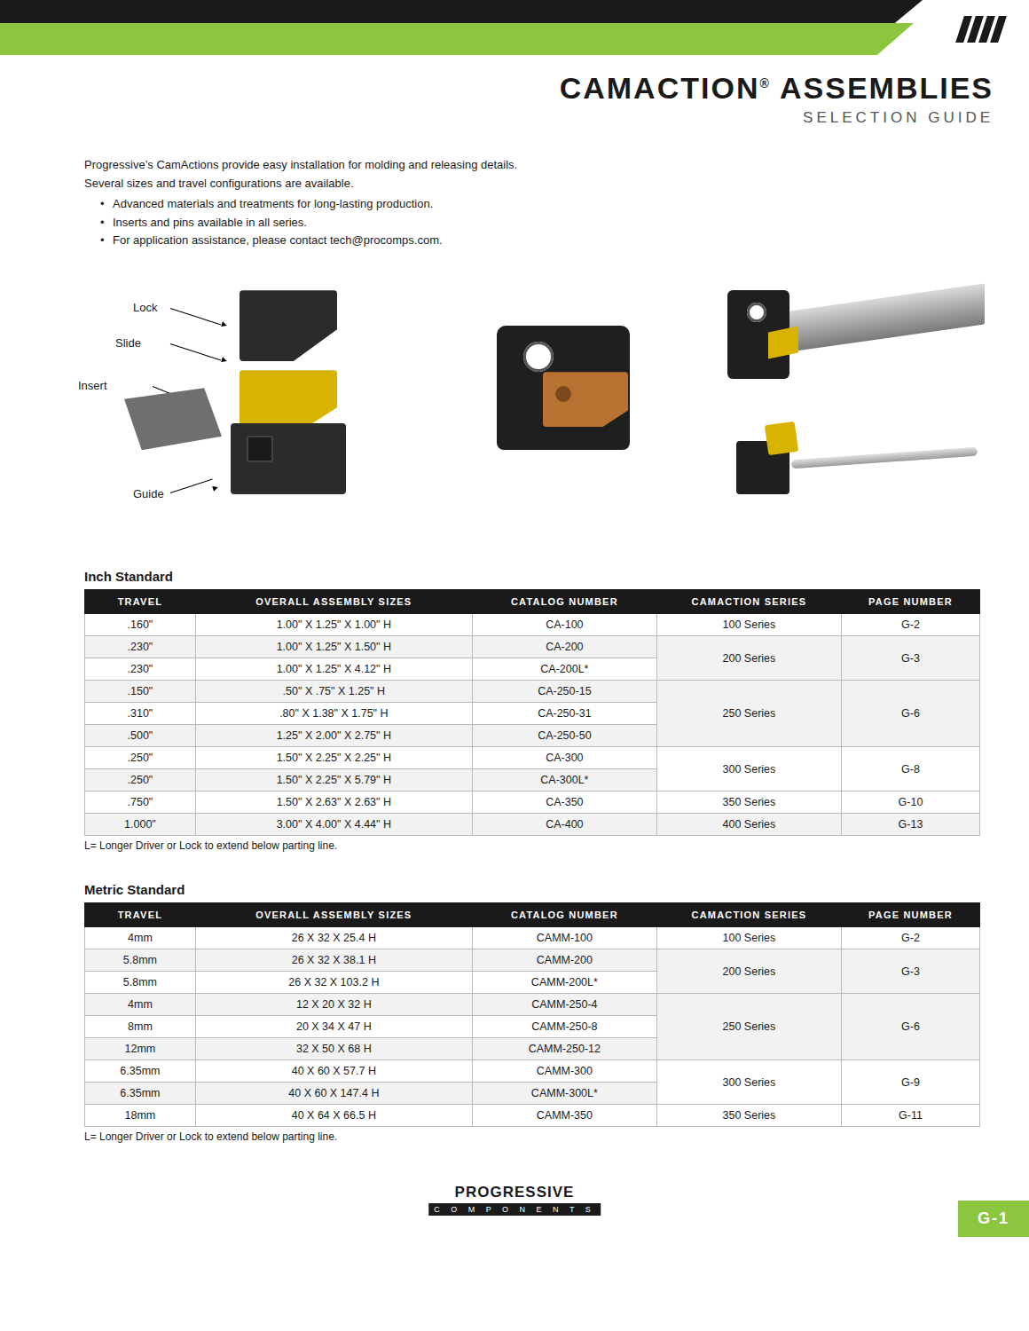CAMACTION® ASSEMBLIES
SELECTION GUIDE
Progressive’s CamActions provide easy installation for molding and releasing details.
Several sizes and travel configurations are available.
Advanced materials and treatments for long-lasting production.
Inserts and pins available in all series.
For application assistance, please contact tech@procomps.com.
Lock Slide Insert Guide
Inch Standard
| Travel | Overall Assembly Sizes | Catalog Number | CamAction Series | Page Number |
| --- | --- | --- | --- | --- |
| .160" | 1.00" X 1.25" X 1.00" H | CA-100 | 100 Series | G-2 |
| .230" | 1.00" X 1.25" X 1.50" H | CA-200 | 200 Series | G-3 |
| .230" | 1.00" X 1.25" X 4.12" H | CA-200L* |
| .150" | .50" X .75" X 1.25" H | CA-250-15 | 250 Series | G-6 |
| .310" | .80" X 1.38" X 1.75" H | CA-250-31 |
| .500" | 1.25" X 2.00" X 2.75" H | CA-250-50 |
| .250" | 1.50" X 2.25" X 2.25" H | CA-300 | 300 Series | G-8 |
| .250" | 1.50" X 2.25" X 5.79" H | CA-300L* |
| .750" | 1.50" X 2.63" X 2.63" H | CA-350 | 350 Series | G-10 |
| 1.000" | 3.00" X 4.00" X 4.44" H | CA-400 | 400 Series | G-13 |
L= Longer Driver or Lock to extend below parting line.
Metric Standard
| Travel | Overall Assembly Sizes | Catalog Number | CamAction Series | Page Number |
| --- | --- | --- | --- | --- |
| 4mm | 26 X 32 X 25.4 H | CAMM-100 | 100 Series | G-2 |
| 5.8mm | 26 X 32 X 38.1 H | CAMM-200 | 200 Series | G-3 |
| 5.8mm | 26 X 32 X 103.2 H | CAMM-200L* |
| 4mm | 12 X 20 X 32 H | CAMM-250-4 | 250 Series | G-6 |
| 8mm | 20 X 34 X 47 H | CAMM-250-8 |
| 12mm | 32 X 50 X 68 H | CAMM-250-12 |
| 6.35mm | 40 X 60 X 57.7 H | CAMM-300 | 300 Series | G-9 |
| 6.35mm | 40 X 60 X 147.4 H | CAMM-300L* |
| 18mm | 40 X 64 X 66.5 H | CAMM-350 | 350 Series | G-11 |
L= Longer Driver or Lock to extend below parting line.
PROGRESSIVE
C O M P O N E N T S
G-1